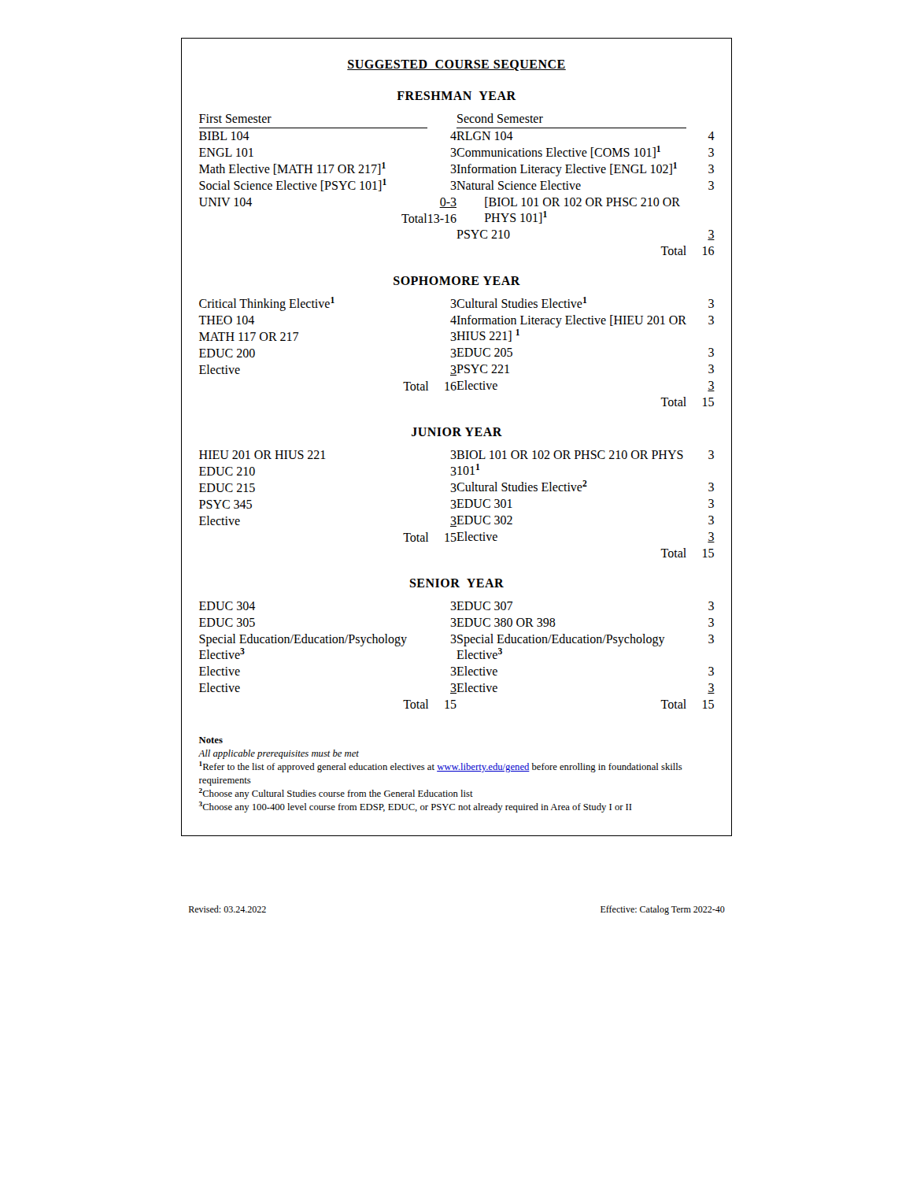SUGGESTED COURSE SEQUENCE
FRESHMAN YEAR
| / First Semester / / / BIBL 104 / 4 / / ENGL 101 / 3 / / Math Elective [MATH 117 OR 217] 1 / 3 / / Social Science Elective [PSYC 101] 1 / 3 / / UNIV 104 / 0-3 / / Total / 13-16 / | / Second Semester / / / RLGN 104 / 4 / / Communications Elective [COMS 101] 1 / 3 / / Information Literacy Elective [ENGL 102] 1 / 3 / / Natural Science Elective / 3 / / [BIOL 101 OR 102 OR PHSC 210 OR PHYS 101] 1 / / / PSYC 210 / 3 / / Total / 16 / |
SOPHOMORE YEAR
| / Critical Thinking Elective 1 / 3 / / THEO 104 / 4 / / MATH 117 OR 217 / 3 / / EDUC 200 / 3 / / Elective / 3 / / Total / 16 / | / Cultural Studies Elective 1 / 3 / / Information Literacy Elective [HIEU 201 OR HIUS 221] 1 / 3 / / EDUC 205 / 3 / / PSYC 221 / 3 / / Elective / 3 / / Total / 15 / |
JUNIOR YEAR
| / HIEU 201 OR HIUS 221 / 3 / / EDUC 210 / 3 / / EDUC 215 / 3 / / PSYC 345 / 3 / / Elective / 3 / / Total / 15 / | / BIOL 101 OR 102 OR PHSC 210 OR PHYS 101 1 / 3 / / Cultural Studies Elective 2 / 3 / / EDUC 301 / 3 / / EDUC 302 / 3 / / Elective / 3 / / Total / 15 / |
SENIOR YEAR
| / EDUC 304 / 3 / / EDUC 305 / 3 / / Special Education/Education/Psychology Elective 3 / 3 / / Elective / 3 / / Elective / 3 / / Total / 15 / | / EDUC 307 / 3 / / EDUC 380 OR 398 / 3 / / Special Education/Education/Psychology Elective 3 / 3 / / Elective / 3 / / Elective / 3 / / Total / 15 / |
Notes
All applicable prerequisites must be met
1Refer to the list of approved general education electives at www.liberty.edu/gened before enrolling in foundational skills requirements
2Choose any Cultural Studies course from the General Education list
3Choose any 100-400 level course from EDSP, EDUC, or PSYC not already required in Area of Study I or II
Revised: 03.24.2022
Effective: Catalog Term 2022-40